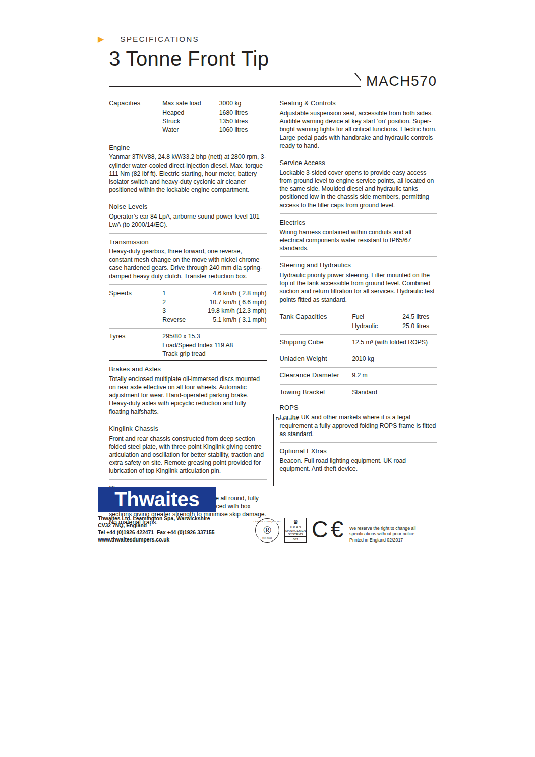▶SPECIFICATIONS
3 Tonne Front Tip
MACH570
| Capacities | Max safe load | 3000 kg |
| | Heaped | 1680 litres |
| | Struck | 1350 litres |
| | Water | 1060 litres |
Engine
Yanmar 3TNV88, 24.8 kW/33.2 bhp (nett) at 2800 rpm, 3-cylinder water-cooled direct-injection diesel. Max. torque 111 Nm (82 lbf ft). Electric starting, hour meter, battery isolator switch and heavy-duty cyclonic air cleaner positioned within the lockable engine compartment.
Noise Levels
Operator’s ear 84 LpA, airborne sound power level 101 LwA (to 2000/14/EC).
Transmission
Heavy-duty gearbox, three forward, one reverse, constant mesh change on the move with nickel chrome case hardened gears. Drive through 240 mm dia spring-damped heavy duty clutch. Transfer reduction box.
| Speeds | 1 | 4.6 km/h ( 2.8 mph) |
| | 2 | 10.7 km/h ( 6.6 mph) |
| | 3 | 19.8 km/h (12.3 mph) |
| | Reverse | 5.1 km/h ( 3.1 mph) |
| Tyres | 295/80 x 15.3 |
| | Load/Speed Index 119 A8 |
| | Track grip tread |
Brakes and Axles
Totally enclosed multiplate oil-immersed discs mounted on rear axle effective on all four wheels. Automatic adjustment for wear. Hand-operated parking brake. Heavy-duty axles with epicyclic reduction and fully floating halfshafts.
Kinglink Chassis
Front and rear chassis constructed from deep section folded steel plate, with three-point Kinglink giving centre articulation and oscillation for better stability, traction and extra safety on site. Remote greasing point provided for lubrication of top Kinglink articulation pin.
Skip
Hydraulically operated, 5 mm steel plate all round, fully welded, mouth and sides of skip reinforced with box sections giving greater strength to minimise skip damage. No material traps.
Seating & Controls
Adjustable suspension seat, accessible from both sides. Audible warning device at key start ’on’ position. Super-bright warning lights for all critical functions. Electric horn. Large pedal pads with handbrake and hydraulic controls ready to hand.
Service Access
Lockable 3-sided cover opens to provide easy access from ground level to engine service points, all located on the same side. Moulded diesel and hydraulic tanks positioned low in the chassis side members, permitting access to the filler caps from ground level.
Electrics
Wiring harness contained within conduits and all electrical components water resistant to IP65/67 standards.
Steering and Hydraulics
Hydraulic priority power steering. Filter mounted on the top of the tank accessible from ground level. Combined suction and return filtration for all services. Hydraulic test points fitted as standard.
| Tank Capacities | Fuel | 24.5 litres |
| | Hydraulic | 25.0 litres |
| Shipping Cube | 12.5 m³ (with folded ROPS) |
| Unladen Weight | 2010 kg |
| Clearance Diameter | 9.2 m |
| Towing Bracket | Standard |
ROPS
For the UK and other markets where it is a legal requirement a fully approved folding ROPS frame is fitted as standard.
Optional EXtras
Beacon. Full road lighting equipment. UK road equipment. Anti-theft device.
Distributor
Thwaites
Thwaites Ltd. Leamington Spa, Warwickshire CV32 7NQ, England
Tel +44 (0)1926 422471 Fax +44 (0)1926 337155
www.thwaitesdumpers.co.uk
CERTIFICATED QUALITY ® ISO 9001
♛
U K A S
MANAGEMENT
SYSTEMS
061
C €
We reserve the right to change all specifications without prior notice.
Printed in England 02/2017